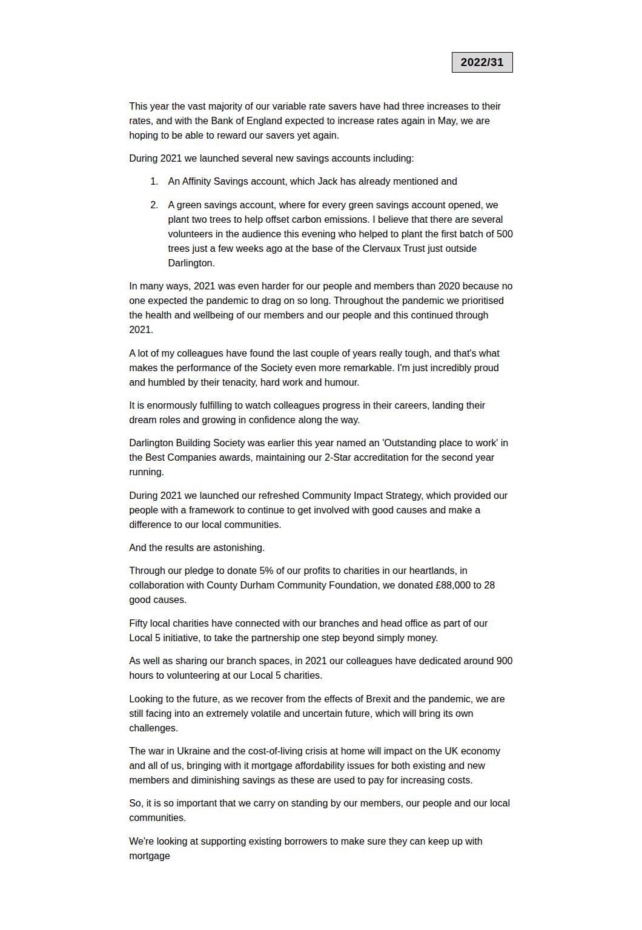2022/31
This year the vast majority of our variable rate savers have had three increases to their rates, and with the Bank of England expected to increase rates again in May, we are hoping to be able to reward our savers yet again.
During 2021 we launched several new savings accounts including:
An Affinity Savings account, which Jack has already mentioned and
A green savings account, where for every green savings account opened, we plant two trees to help offset carbon emissions. I believe that there are several volunteers in the audience this evening who helped to plant the first batch of 500 trees just a few weeks ago at the base of the Clervaux Trust just outside Darlington.
In many ways, 2021 was even harder for our people and members than 2020 because no one expected the pandemic to drag on so long. Throughout the pandemic we prioritised the health and wellbeing of our members and our people and this continued through 2021.
A lot of my colleagues have found the last couple of years really tough, and that's what makes the performance of the Society even more remarkable. I'm just incredibly proud and humbled by their tenacity, hard work and humour.
It is enormously fulfilling to watch colleagues progress in their careers, landing their dream roles and growing in confidence along the way.
Darlington Building Society was earlier this year named an 'Outstanding place to work' in the Best Companies awards, maintaining our 2-Star accreditation for the second year running.
During 2021 we launched our refreshed Community Impact Strategy, which provided our people with a framework to continue to get involved with good causes and make a difference to our local communities.
And the results are astonishing.
Through our pledge to donate 5% of our profits to charities in our heartlands, in collaboration with County Durham Community Foundation, we donated £88,000 to 28 good causes.
Fifty local charities have connected with our branches and head office as part of our Local 5 initiative, to take the partnership one step beyond simply money.
As well as sharing our branch spaces, in 2021 our colleagues have dedicated around 900 hours to volunteering at our Local 5 charities.
Looking to the future, as we recover from the effects of Brexit and the pandemic, we are still facing into an extremely volatile and uncertain future, which will bring its own challenges.
The war in Ukraine and the cost-of-living crisis at home will impact on the UK economy and all of us, bringing with it mortgage affordability issues for both existing and new members and diminishing savings as these are used to pay for increasing costs.
So, it is so important that we carry on standing by our members, our people and our local communities.
We're looking at supporting existing borrowers to make sure they can keep up with mortgage